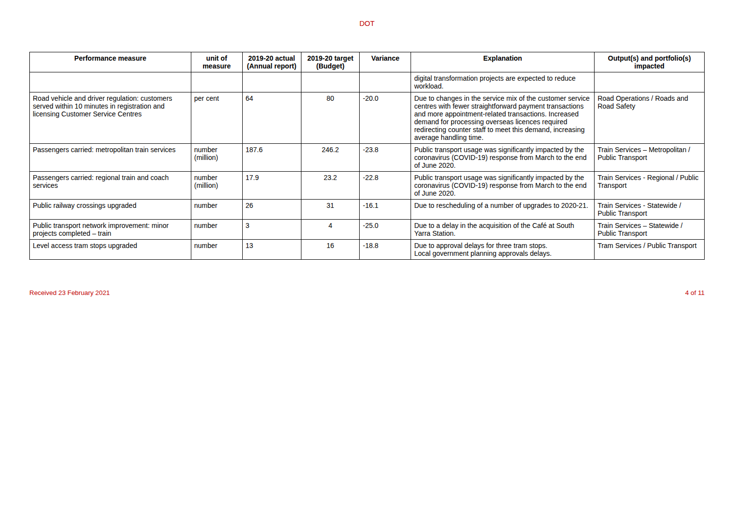DOT
| Performance measure | unit of measure | 2019-20 actual (Annual report) | 2019-20 target (Budget) | Variance | Explanation | Output(s) and portfolio(s) impacted |
| --- | --- | --- | --- | --- | --- | --- |
| | | | | | digital transformation projects are expected to reduce workload. | |
| Road vehicle and driver regulation: customers served within 10 minutes in registration and licensing Customer Service Centres | per cent | 64 | 80 | -20.0 | Due to changes in the service mix of the customer service centres with fewer straightforward payment transactions and more appointment-related transactions. Increased demand for processing overseas licences required redirecting counter staff to meet this demand, increasing average handling time. | Road Operations / Roads and Road Safety |
| Passengers carried: metropolitan train services | number (million) | 187.6 | 246.2 | -23.8 | Public transport usage was significantly impacted by the coronavirus (COVID-19) response from March to the end of June 2020. | Train Services – Metropolitan / Public Transport |
| Passengers carried: regional train and coach services | number (million) | 17.9 | 23.2 | -22.8 | Public transport usage was significantly impacted by the coronavirus (COVID-19) response from March to the end of June 2020. | Train Services - Regional / Public Transport |
| Public railway crossings upgraded | number | 26 | 31 | -16.1 | Due to rescheduling of a number of upgrades to 2020-21. | Train Services - Statewide / Public Transport |
| Public transport network improvement: minor projects completed – train | number | 3 | 4 | -25.0 | Due to a delay in the acquisition of the Café at South Yarra Station. | Train Services – Statewide / Public Transport |
| Level access tram stops upgraded | number | 13 | 16 | -18.8 | Due to approval delays for three tram stops. Local government planning approvals delays. | Tram Services / Public Transport |
Received 23 February 2021 4 of 11